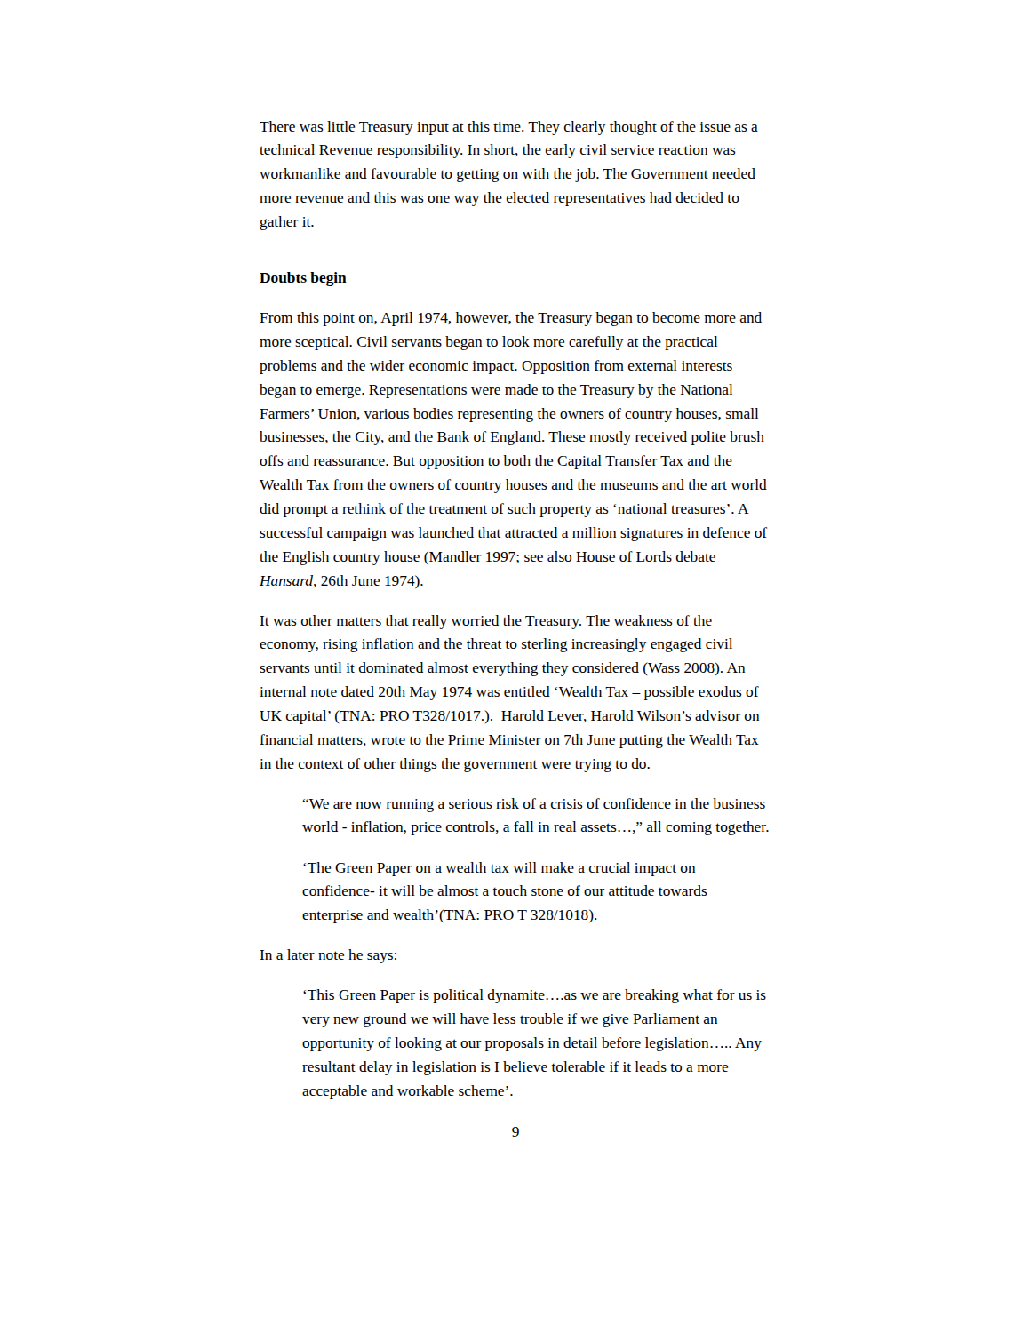There was little Treasury input at this time. They clearly thought of the issue as a technical Revenue responsibility. In short, the early civil service reaction was workmanlike and favourable to getting on with the job. The Government needed more revenue and this was one way the elected representatives had decided to gather it.
Doubts begin
From this point on, April 1974, however, the Treasury began to become more and more sceptical. Civil servants began to look more carefully at the practical problems and the wider economic impact. Opposition from external interests began to emerge. Representations were made to the Treasury by the National Farmers’ Union, various bodies representing the owners of country houses, small businesses, the City, and the Bank of England. These mostly received polite brush offs and reassurance. But opposition to both the Capital Transfer Tax and the Wealth Tax from the owners of country houses and the museums and the art world did prompt a rethink of the treatment of such property as ‘national treasures’. A successful campaign was launched that attracted a million signatures in defence of the English country house (Mandler 1997; see also House of Lords debate Hansard, 26th June 1974).
It was other matters that really worried the Treasury. The weakness of the economy, rising inflation and the threat to sterling increasingly engaged civil servants until it dominated almost everything they considered (Wass 2008). An internal note dated 20th May 1974 was entitled ‘Wealth Tax – possible exodus of UK capital’ (TNA: PRO T328/1017.). Harold Lever, Harold Wilson’s advisor on financial matters, wrote to the Prime Minister on 7th June putting the Wealth Tax in the context of other things the government were trying to do.
“We are now running a serious risk of a crisis of confidence in the business world - inflation, price controls, a fall in real assets…,” all coming together.
‘The Green Paper on a wealth tax will make a crucial impact on confidence- it will be almost a touch stone of our attitude towards enterprise and wealth’(TNA: PRO T 328/1018).
In a later note he says:
‘This Green Paper is political dynamite….as we are breaking what for us is very new ground we will have less trouble if we give Parliament an opportunity of looking at our proposals in detail before legislation….. Any resultant delay in legislation is I believe tolerable if it leads to a more acceptable and workable scheme’.
9